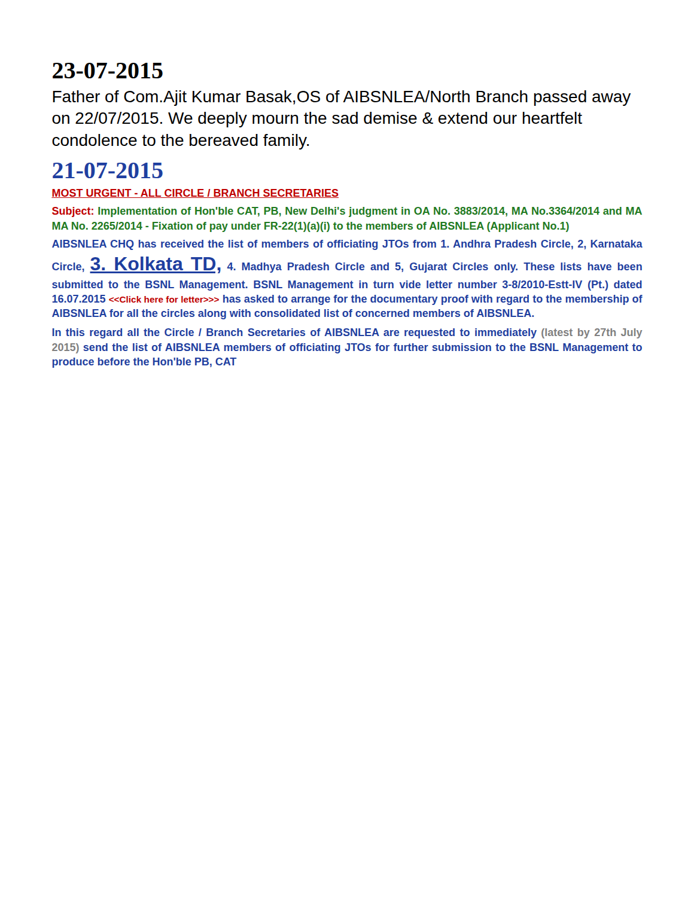23-07-2015
Father of Com.Ajit Kumar Basak,OS of AIBSNLEA/North Branch passed away on 22/07/2015. We deeply mourn the sad demise & extend our heartfelt condolence to the bereaved family.
21-07-2015
MOST URGENT - ALL CIRCLE / BRANCH SECRETARIES
Subject: Implementation of Hon'ble CAT, PB, New Delhi's judgment in OA No. 3883/2014, MA No.3364/2014 and MA MA No. 2265/2014 - Fixation of pay under FR-22(1)(a)(i) to the members of AIBSNLEA (Applicant No.1)
AIBSNLEA CHQ has received the list of members of officiating JTOs from 1. Andhra Pradesh Circle, 2, Karnataka Circle, 3. Kolkata TD, 4. Madhya Pradesh Circle and 5, Gujarat Circles only. These lists have been submitted to the BSNL Management. BSNL Management in turn vide letter number 3-8/2010-Estt-IV (Pt.) dated 16.07.2015 <<Click here for letter>>> has asked to arrange for the documentary proof with regard to the membership of AIBSNLEA for all the circles along with consolidated list of concerned members of AIBSNLEA.
In this regard all the Circle / Branch Secretaries of AIBSNLEA are requested to immediately (latest by 27th July 2015) send the list of AIBSNLEA members of officiating JTOs for further submission to the BSNL Management to produce before the Hon'ble PB, CAT